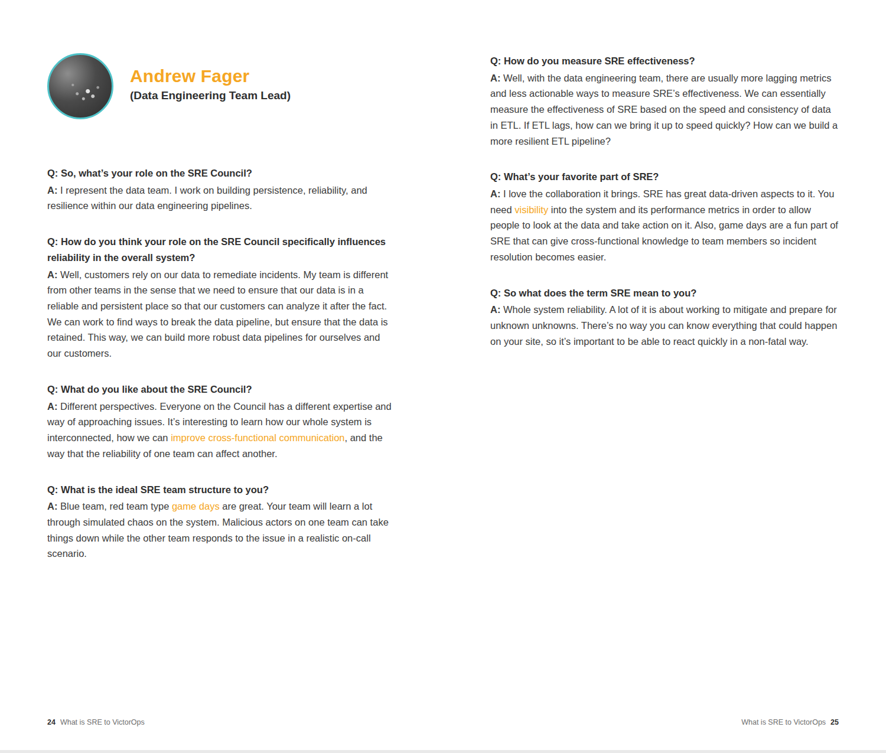Andrew Fager
(Data Engineering Team Lead)
Q: So, what’s your role on the SRE Council?
A: I represent the data team. I work on building persistence, reliability, and resilience within our data engineering pipelines.
Q: How do you think your role on the SRE Council specifically influences reliability in the overall system?
A: Well, customers rely on our data to remediate incidents. My team is different from other teams in the sense that we need to ensure that our data is in a reliable and persistent place so that our customers can analyze it after the fact. We can work to find ways to break the data pipeline, but ensure that the data is retained. This way, we can build more robust data pipelines for ourselves and our customers.
Q: What do you like about the SRE Council?
A: Different perspectives. Everyone on the Council has a different expertise and way of approaching issues. It’s interesting to learn how our whole system is interconnected, how we can improve cross-functional communication, and the way that the reliability of one team can affect another.
Q: What is the ideal SRE team structure to you?
A: Blue team, red team type game days are great. Your team will learn a lot through simulated chaos on the system. Malicious actors on one team can take things down while the other team responds to the issue in a realistic on-call scenario.
Q: How do you measure SRE effectiveness?
A: Well, with the data engineering team, there are usually more lagging metrics and less actionable ways to measure SRE’s effectiveness. We can essentially measure the effectiveness of SRE based on the speed and consistency of data in ETL. If ETL lags, how can we bring it up to speed quickly? How can we build a more resilient ETL pipeline?
Q: What’s your favorite part of SRE?
A: I love the collaboration it brings. SRE has great data-driven aspects to it. You need visibility into the system and its performance metrics in order to allow people to look at the data and take action on it. Also, game days are a fun part of SRE that can give cross-functional knowledge to team members so incident resolution becomes easier.
Q: So what does the term SRE mean to you?
A: Whole system reliability. A lot of it is about working to mitigate and prepare for unknown unknowns. There’s no way you can know everything that could happen on your site, so it’s important to be able to react quickly in a non-fatal way.
24 What is SRE to VictorOps
What is SRE to VictorOps25